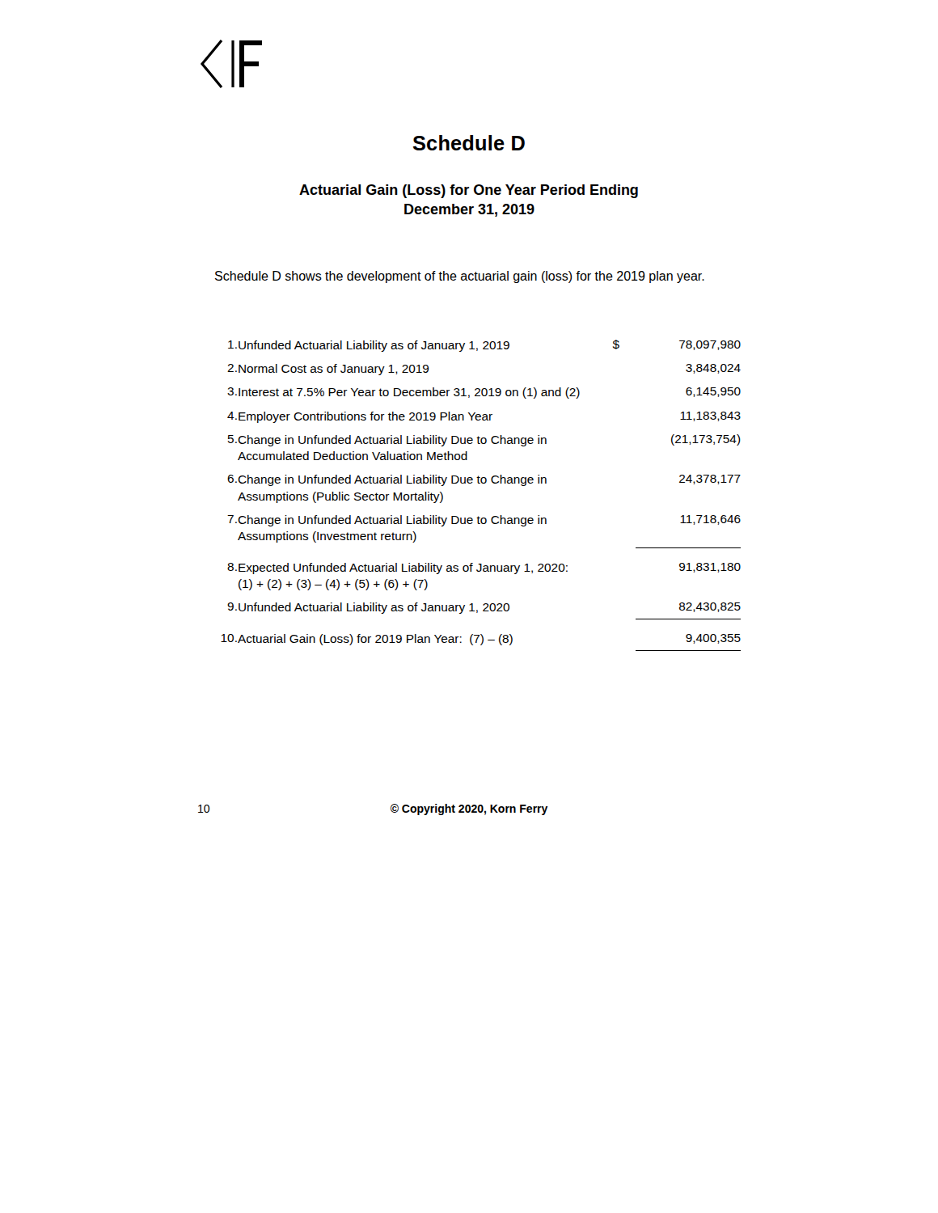Schedule D
Actuarial Gain (Loss) for One Year Period Ending
December 31, 2019
Schedule D shows the development of the actuarial gain (loss) for the 2019 plan year.
| 1. | Unfunded Actuarial Liability as of January 1, 2019 | $ | 78,097,980 |
| 2. | Normal Cost as of January 1, 2019 | | 3,848,024 |
| 3. | Interest at 7.5% Per Year to December 31, 2019 on (1) and (2) | | 6,145,950 |
| 4. | Employer Contributions for the 2019 Plan Year | | 11,183,843 |
| 5. | Change in Unfunded Actuarial Liability Due to Change in Accumulated Deduction Valuation Method | | (21,173,754) |
| 6. | Change in Unfunded Actuarial Liability Due to Change in Assumptions (Public Sector Mortality) | | 24,378,177 |
| 7. | Change in Unfunded Actuarial Liability Due to Change in Assumptions (Investment return) | | 11,718,646 |
| 8. | Expected Unfunded Actuarial Liability as of January 1, 2020: (1) + (2) + (3) – (4) + (5) + (6) + (7) | | 91,831,180 |
| 9. | Unfunded Actuarial Liability as of January 1, 2020 | | 82,430,825 |
| 10. | Actuarial Gain (Loss) for 2019 Plan Year: (7) – (8) | | 9,400,355 |
10
© Copyright 2020, Korn Ferry